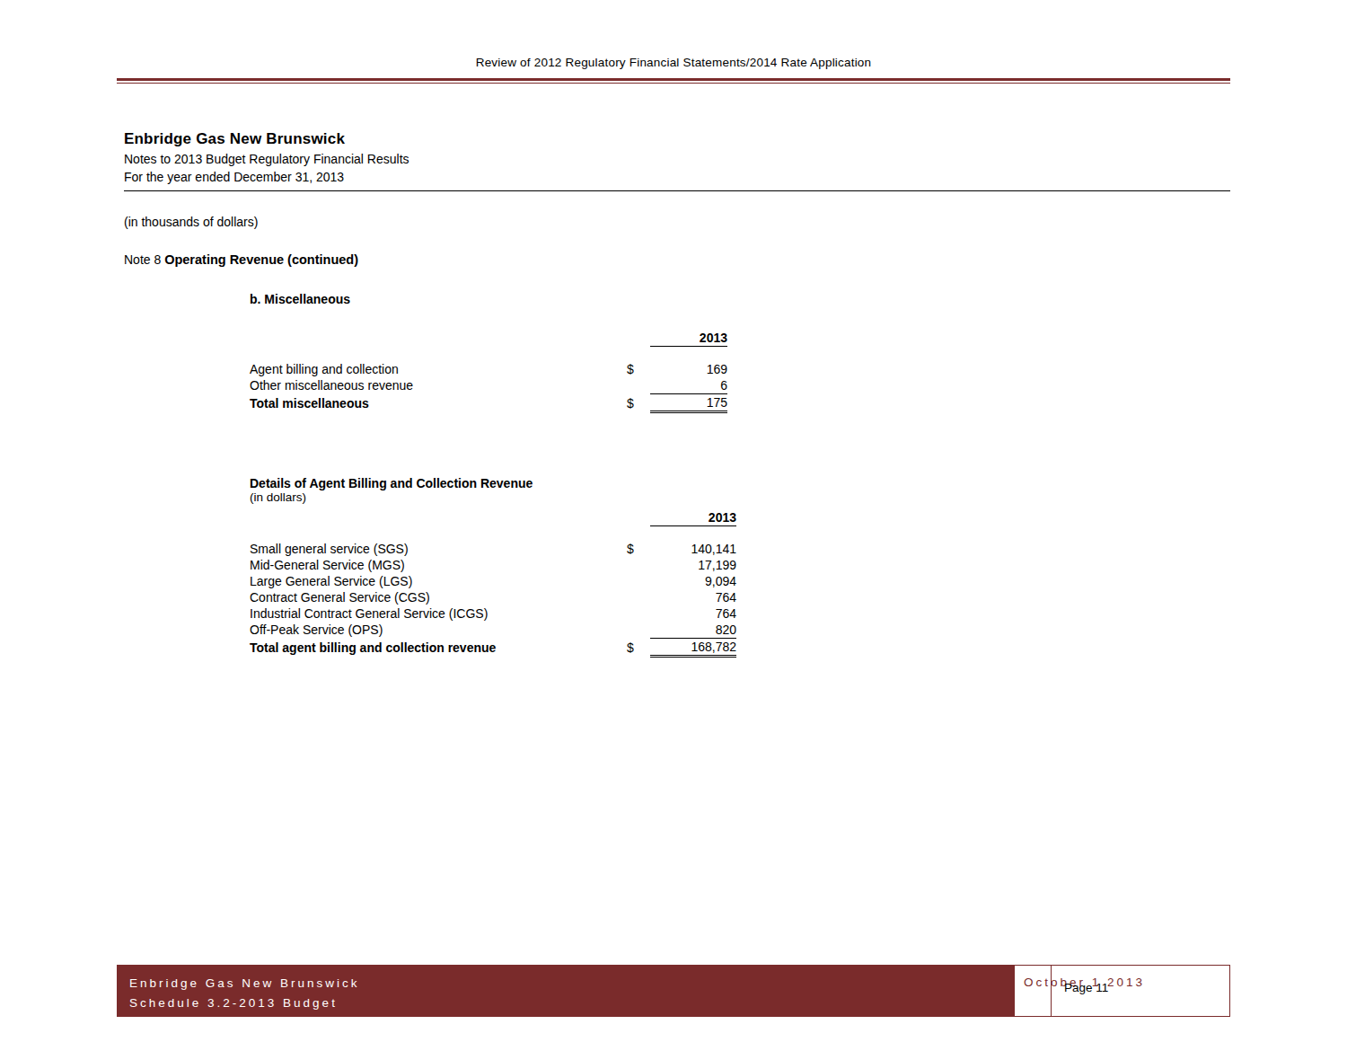Review of 2012 Regulatory Financial Statements/2014 Rate Application
Enbridge Gas New Brunswick
Notes to 2013 Budget Regulatory Financial Results
For the year ended December 31, 2013
(in thousands of dollars)
Note 8 Operating Revenue (continued)
b. Miscellaneous
| | | 2013 |
| Agent billing and collection | $ | 169 |
| Other miscellaneous revenue | | 6 |
| Total miscellaneous | $ | 175 |
Details of Agent Billing and Collection Revenue
(in dollars)
| | | 2013 |
| Small general service (SGS) | $ | 140,141 |
| Mid-General Service (MGS) | | 17,199 |
| Large General Service (LGS) | | 9,094 |
| Contract General Service (CGS) | | 764 |
| Industrial Contract General Service (ICGS) | | 764 |
| Off-Peak Service (OPS) | | 820 |
| Total agent billing and collection revenue | $ | 168,782 |
Enbridge Gas New Brunswick
Schedule 3.2-2013 Budget
October 1 2013
Page 11